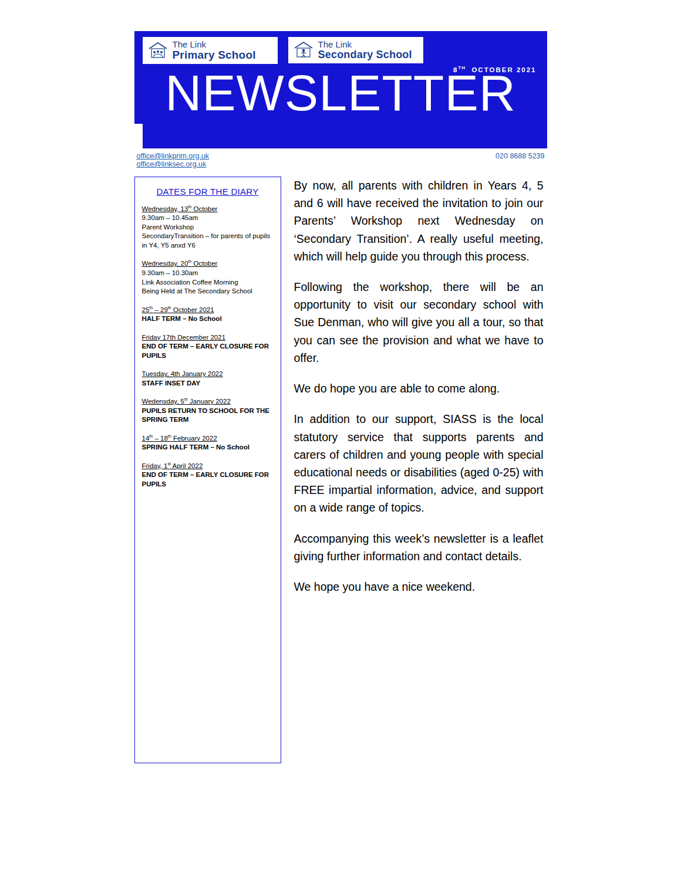The Link
Primary School
The Link
Secondary School
8TH OCTOBER 2021
NEWSLETTER
office@linkprim.org.uk office@linksec.org.uk
020 8688 5239
DATES FOR THE DIARY
Wednesday, 13th October 9.30am – 10.45am Parent Workshop
SecondaryTransition – for parents of pupils in Y4, Y5 anxd Y6
Wednesday, 20th October 9.30am – 10.30am Link Association Coffee Morning
Being Held at The Secondary School
25th – 29th October 2021 HALF TERM – No School
Friday 17th December 2021 END OF TERM – EARLY CLOSURE FOR PUPILS
Tuesday, 4th January 2022 STAFF INSET DAY
Wedensday, 5th January 2022 PUPILS RETURN TO SCHOOL FOR THE SPRING TERM
14th – 18th February 2022 SPRING HALF TERM – No School
Friday, 1st April 2022 END OF TERM – EARLY CLOSURE FOR PUPILS
By now, all parents with children in Years 4, 5 and 6 will have received the invitation to join our Parents’ Workshop next Wednesday on ‘Secondary Transition’. A really useful meeting, which will help guide you through this process.
Following the workshop, there will be an opportunity to visit our secondary school with Sue Denman, who will give you all a tour, so that you can see the provision and what we have to offer.
We do hope you are able to come along.
In addition to our support, SIASS is the local statutory service that supports parents and carers of children and young people with special educational needs or disabilities (aged 0-25) with FREE impartial information, advice, and support on a wide range of topics.
Accompanying this week’s newsletter is a leaflet giving further information and contact details.
We hope you have a nice weekend.